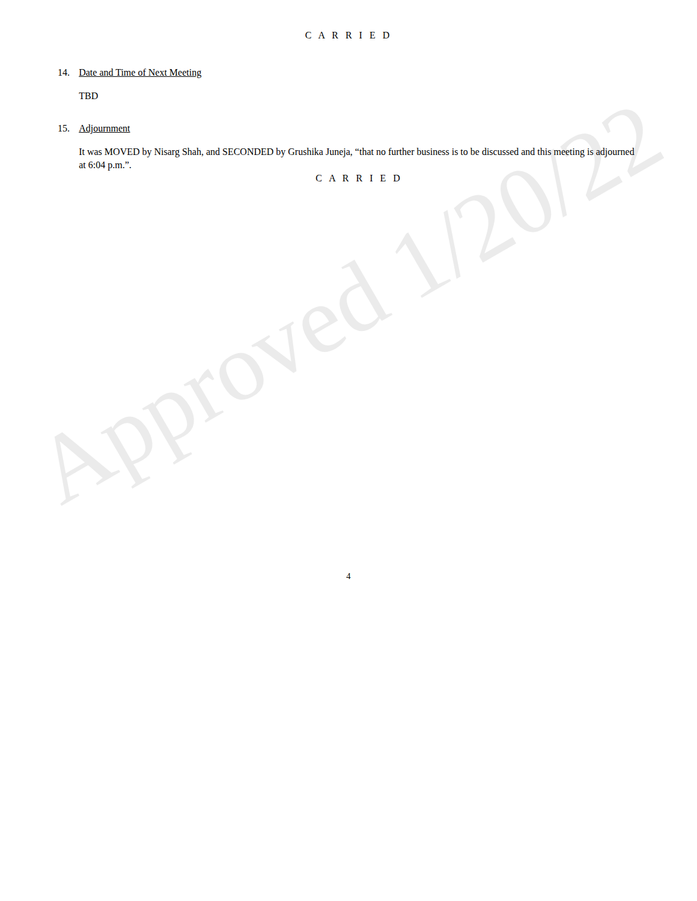Approved 1/20/22
C A R R I E D
14. Date and Time of Next Meeting
TBD
15. Adjournment
It was MOVED by Nisarg Shah, and SECONDED by Grushika Juneja, “that no further business is to be discussed and this meeting is adjourned at 6:04 p.m.”.
C A R R I E D
4